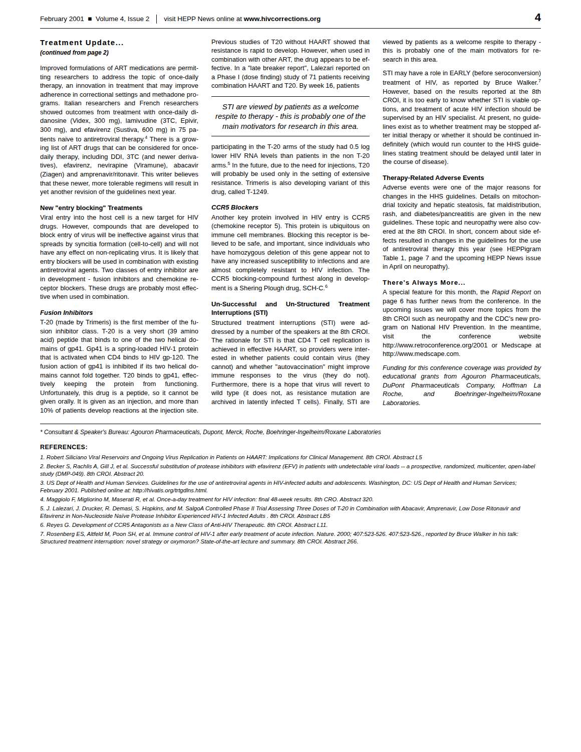February 2001 ■ Volume 4, Issue 2 visit HEPP News online at www.hivcorrections.org 4
Treatment Update...
(continued from page 2)
Improved formulations of ART medications are permitting researchers to address the topic of once-daily therapy, an innovation in treatment that may improve adherence in correctional settings and methadone programs. Italian researchers and French researchers showed outcomes from treatment with once-daily didanosine (Videx, 300 mg), lamivudine (3TC, Epivir, 300 mg), and efavirenz (Sustiva, 600 mg) in 75 patients naive to antiretroviral therapy.4 There is a growing list of ART drugs that can be considered for once-daily therapy, including DDI, 3TC (and newer derivatives), efavirenz, nevirapine (Viramune), abacavir (Ziagen) and amprenavir/ritonavir. This writer believes that these newer, more tolerable regimens will result in yet another revision of the guidelines next year.
New "entry blocking" Treatments
Viral entry into the host cell is a new target for HIV drugs. However, compounds that are developed to block entry of virus will be ineffective against virus that spreads by syncitia formation (cell-to-cell) and will not have any effect on non-replicating virus. It is likely that entry blockers will be used in combination with existing antiretroviral agents. Two classes of entry inhibitor are in development - fusion inhibitors and chemokine receptor blockers. These drugs are probably most effective when used in combination.
Fusion Inhibitors
T-20 (made by Trimeris) is the first member of the fusion inhibitor class. T-20 is a very short (39 amino acid) peptide that binds to one of the two helical domains of gp41. Gp41 is a spring-loaded HIV-1 protein that is activated when CD4 binds to HIV gp-120. The fusion action of gp41 is inhibited if its two helical domains cannot fold together. T20 binds to gp41, effectively keeping the protein from functioning. Unfortunately, this drug is a peptide, so it cannot be given orally. It is given as an injection, and more than 10% of patients develop reactions at the injection site. Previous studies of T20 without HAART showed that resistance is rapid to develop. However, when used in combination with other ART, the drug appears to be effective. In a "late breaker report", Lalezari reported on a Phase I (dose finding) study of 71 patients receiving combination HAART and T20. By week 16, patients
STI are viewed by patients as a welcome respite to therapy - this is probably one of the main motivators for research in this area.
participating in the T-20 arms of the study had 0.5 log lower HIV RNA levels than patients in the non T-20 arms.5 In the future, due to the need for injections, T20 will probably be used only in the setting of extensive resistance. Trimeris is also developing variant of this drug, called T-1249.
CCR5 Blockers
Another key protein involved in HIV entry is CCR5 (chemokine receptor 5). This protein is ubiquitous on immune cell membranes. Blocking this receptor is believed to be safe, and important, since individuals who have homozygous deletion of this gene appear not to have any increased susceptibility to infections and are almost completely resistant to HIV infection. The CCR5 blocking-compound furthest along in development is a Shering Plough drug, SCH-C.6
Un-Successful and Un-Structured Treatment Interruptions (STI)
Structured treatment interruptions (STI) were addressed by a number of the speakers at the 8th CROI. The rationale for STI is that CD4 T cell replication is achieved in effective HAART, so providers were interested in whether patients could contain virus (they cannot) and whether "autovaccination" might improve immune responses to the virus (they do not). Furthermore, there is a hope that virus will revert to wild type (it does not, as resistance mutation are archived in latently infected T cells). Finally, STI are viewed by patients as a welcome respite to therapy - this is probably one of the main motivators for research in this area.
STI may have a role in EARLY (before seroconversion) treatment of HIV, as reported by Bruce Walker.7 However, based on the results reported at the 8th CROI, it is too early to know whether STI is viable options, and treatment of acute HIV infection should be supervised by an HIV specialist. At present, no guidelines exist as to whether treatment may be stopped after initial therapy or whether it should be continued indefinitely (which would run counter to the HHS guidelines stating treatment should be delayed until later in the course of disease).
Therapy-Related Adverse Events
Adverse events were one of the major reasons for changes in the HHS guidelines. Details on mitochondrial toxicity and hepatic steatosis, fat maldistribution, rash, and diabetes/pancreatitis are given in the new guidelines. These topic and neuropathy were also covered at the 8th CROI. In short, concern about side effects resulted in changes in the guidelines for the use of antiretroviral therapy this year (see HEPPigram Table 1, page 7 and the upcoming HEPP News issue in April on neuropathy).
There's Always More...
A special feature for this month, the Rapid Report on page 6 has further news from the conference. In the upcoming issues we will cover more topics from the 8th CROI such as neuropathy and the CDC's new program on National HIV Prevention. In the meantime, visit the conference website http://www.retroconference.org/2001 or Medscape at http://www.medscape.com.
Funding for this conference coverage was provided by educational grants from Agouron Pharmaceuticals, DuPont Pharmaceuticals Company, Hoffman La Roche, and Boehringer-Ingelheim/Roxane Laboratories.
* Consultant & Speaker's Bureau: Agouron Pharmaceuticals, Dupont, Merck, Roche, Boehringer-Ingelheim/Roxane Laboratories
REFERENCES:
1. Robert Siliciano Viral Reservoirs and Ongoing Virus Replication in Patients on HAART: Implications for Clinical Management. 8th CROI. Abstract L5
2. Becker S, Rachlis A, Gill J, et al. Successful substitution of protease inhibitors with efavirenz (EFV) in patients with undetectable viral loads -- a prospective, randomized, multicenter, open-label study (DMP-049). 8th CROI. Abstract 20.
3. US Dept of Health and Human Services. Guidelines for the use of antiretroviral agents in HIV-infected adults and adolescents. Washington, DC: US Dept of Health and Human Services; February 2001. Published online at: http://hivatis.org/trtgdlns.html.
4. Maggiolo F, Migliorino M, Maserati R, et al. Once-a-day treatment for HIV infection: final 48-week results. 8th CRO. Abstract 320.
5. J. Lalezari, J. Drucker, R. Demasi, S. Hopkins, and M. SalgoA Controlled Phase II Trial Assessing Three Doses of T-20 in Combination with Abacavir, Amprenavir, Low Dose Ritonavir and Efavirenz in Non-Nucleoside Naïve Protease Inhibitor Experienced HIV-1 Infected Adults . 8th CROI. Abstract LB5
6. Reyes G. Development of CCR5 Antagonists as a New Class of Anti-HIV Therapeutic. 8th CROI. Abstract L11.
7. Rosenberg ES, Altfeld M, Poon SH, et al. Immune control of HIV-1 after early treatment of acute infection. Nature. 2000; 407:523-526. 407:523-526., reported by Bruce Walker in his talk: Structured treatment interruption: novel strategy or oxymoron? State-of-the-art lecture and summary. 8th CROI. Abstract 266.